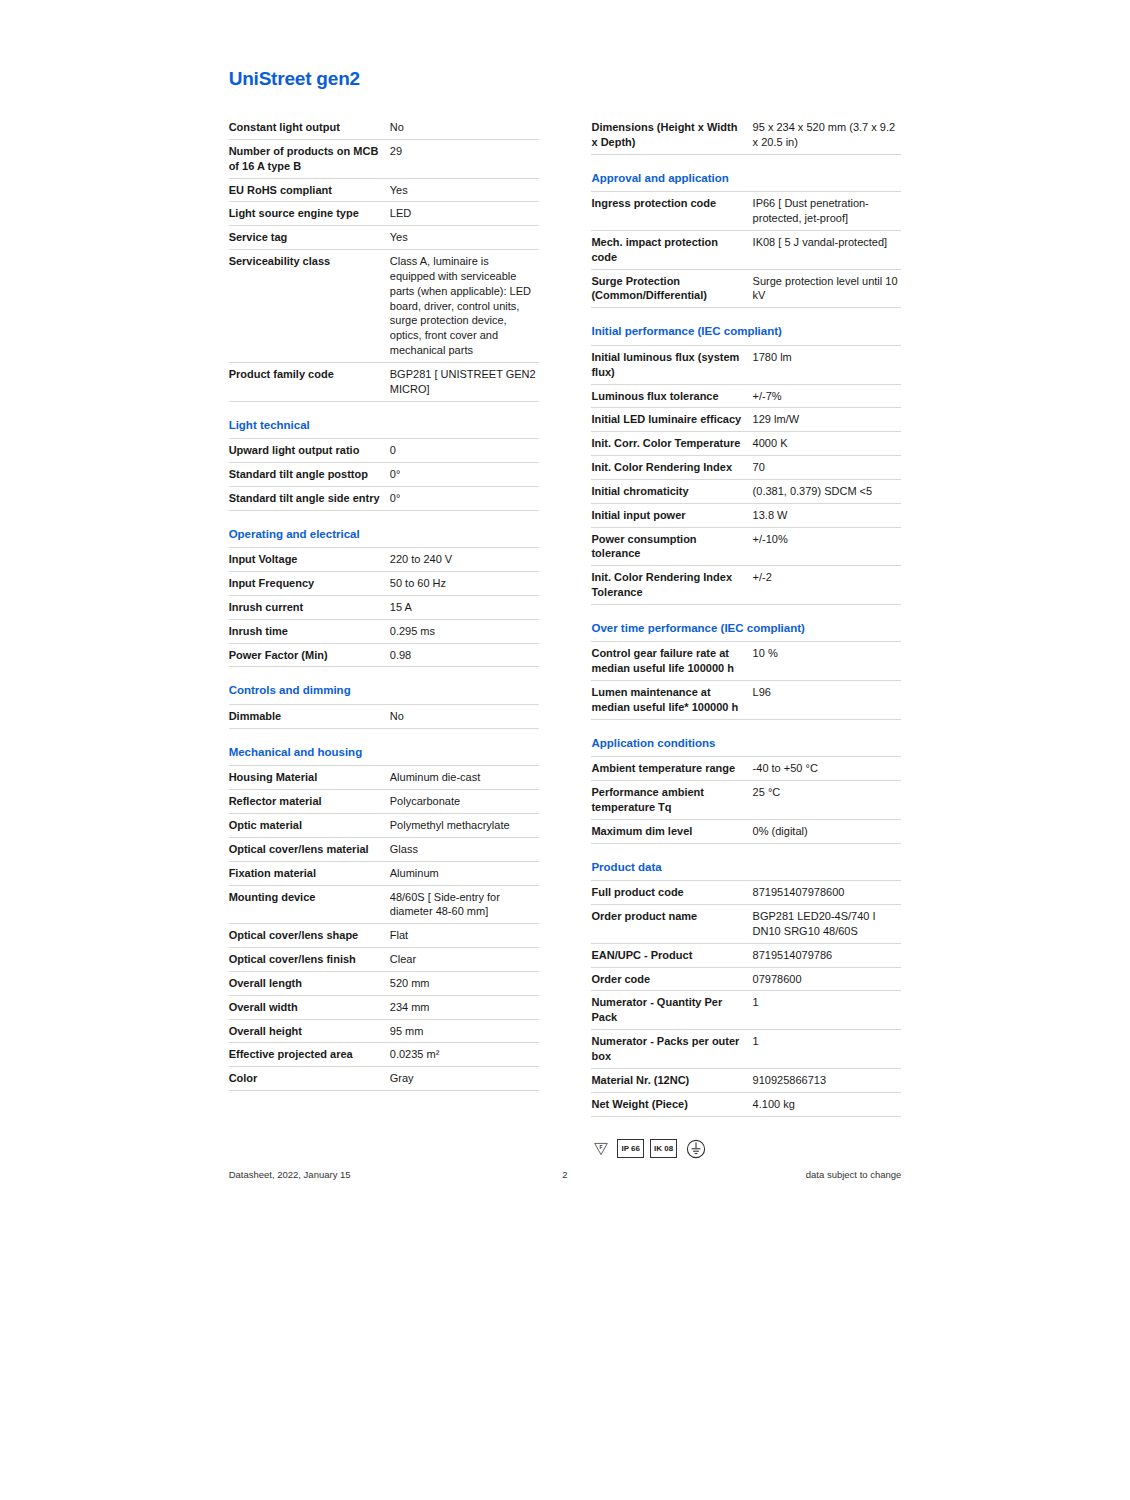UniStreet gen2
| Constant light output | No |
| Number of products on MCB of 16 A type B | 29 |
| EU RoHS compliant | Yes |
| Light source engine type | LED |
| Service tag | Yes |
| Serviceability class | Class A, luminaire is equipped with serviceable parts (when applicable): LED board, driver, control units, surge protection device, optics, front cover and mechanical parts |
| Product family code | BGP281 [ UNISTREET GEN2 MICRO] |
| Light technical |
| Upward light output ratio | 0 |
| Standard tilt angle posttop | 0° |
| Standard tilt angle side entry | 0° |
| Operating and electrical |
| Input Voltage | 220 to 240 V |
| Input Frequency | 50 to 60 Hz |
| Inrush current | 15 A |
| Inrush time | 0.295 ms |
| Power Factor (Min) | 0.98 |
| Controls and dimming |
| Dimmable | No |
| Mechanical and housing |
| Housing Material | Aluminum die-cast |
| Reflector material | Polycarbonate |
| Optic material | Polymethyl methacrylate |
| Optical cover/lens material | Glass |
| Fixation material | Aluminum |
| Mounting device | 48/60S [ Side-entry for diameter 48-60 mm] |
| Optical cover/lens shape | Flat |
| Optical cover/lens finish | Clear |
| Overall length | 520 mm |
| Overall width | 234 mm |
| Overall height | 95 mm |
| Effective projected area | 0.0235 m² |
| Color | Gray |
| Dimensions (Height x Width x Depth) | 95 x 234 x 520 mm (3.7 x 9.2 x 20.5 in) |
| Approval and application |
| Ingress protection code | IP66 [ Dust penetration-protected, jet-proof] |
| Mech. impact protection code | IK08 [ 5 J vandal-protected] |
| Surge Protection (Common/Differential) | Surge protection level until 10 kV |
| Initial performance (IEC compliant) |
| Initial luminous flux (system flux) | 1780 lm |
| Luminous flux tolerance | +/-7% |
| Initial LED luminaire efficacy | 129 lm/W |
| Init. Corr. Color Temperature | 4000 K |
| Init. Color Rendering Index | 70 |
| Initial chromaticity | (0.381, 0.379) SDCM <5 |
| Initial input power | 13.8 W |
| Power consumption tolerance | +/-10% |
| Init. Color Rendering Index Tolerance | +/-2 |
| Over time performance (IEC compliant) |
| Control gear failure rate at median useful life 100000 h | 10 % |
| Lumen maintenance at median useful life* 100000 h | L96 |
| Application conditions |
| Ambient temperature range | -40 to +50 °C |
| Performance ambient temperature Tq | 25 °C |
| Maximum dim level | 0% (digital) |
| Product data |
| Full product code | 871951407978600 |
| Order product name | BGP281 LED20-4S/740 I DN10 SRG10 48/60S |
| EAN/UPC - Product | 8719514079786 |
| Order code | 07978600 |
| Numerator - Quantity Per Pack | 1 |
| Numerator - Packs per outer box | 1 |
| Material Nr. (12NC) | 910925866713 |
| Net Weight (Piece) | 4.100 kg |
F IP 66 IK 08
Datasheet, 2022, January 15
2
data subject to change